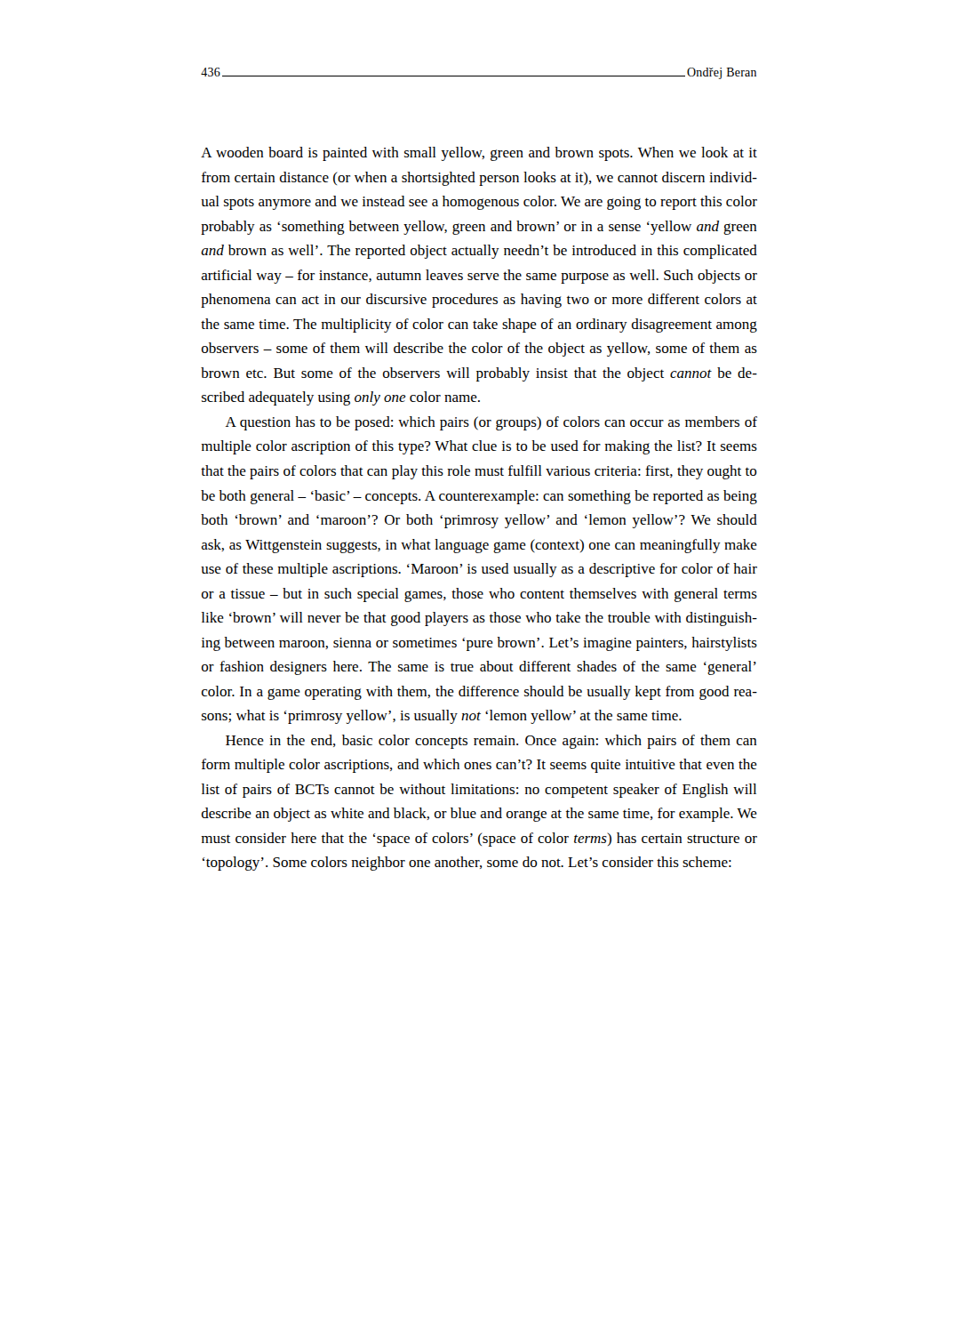436 Ondřej Beran
A wooden board is painted with small yellow, green and brown spots. When we look at it from certain distance (or when a shortsighted person looks at it), we cannot discern individual spots anymore and we instead see a homogenous color. We are going to report this color probably as ‘something between yellow, green and brown’ or in a sense ‘yellow and green and brown as well’. The reported object actually needn’t be introduced in this complicated artificial way – for instance, autumn leaves serve the same purpose as well. Such objects or phenomena can act in our discursive procedures as having two or more different colors at the same time. The multiplicity of color can take shape of an ordinary disagreement among observers – some of them will describe the color of the object as yellow, some of them as brown etc. But some of the observers will probably insist that the object cannot be described adequately using only one color name.
A question has to be posed: which pairs (or groups) of colors can occur as members of multiple color ascription of this type? What clue is to be used for making the list? It seems that the pairs of colors that can play this role must fulfill various criteria: first, they ought to be both general – ‘basic’ – concepts. A counterexample: can something be reported as being both ‘brown’ and ‘maroon’? Or both ‘primrosy yellow’ and ‘lemon yellow’? We should ask, as Wittgenstein suggests, in what language game (context) one can meaningfully make use of these multiple ascriptions. ‘Maroon’ is used usually as a descriptive for color of hair or a tissue – but in such special games, those who content themselves with general terms like ‘brown’ will never be that good players as those who take the trouble with distinguishing between maroon, sienna or sometimes ‘pure brown’. Let’s imagine painters, hairstylists or fashion designers here. The same is true about different shades of the same ‘general’ color. In a game operating with them, the difference should be usually kept from good reasons; what is ‘primrosy yellow’, is usually not ‘lemon yellow’ at the same time.
Hence in the end, basic color concepts remain. Once again: which pairs of them can form multiple color ascriptions, and which ones can’t? It seems quite intuitive that even the list of pairs of BCTs cannot be without limitations: no competent speaker of English will describe an object as white and black, or blue and orange at the same time, for example. We must consider here that the ‘space of colors’ (space of color terms) has certain structure or ‘topology’. Some colors neighbor one another, some do not. Let’s consider this scheme: